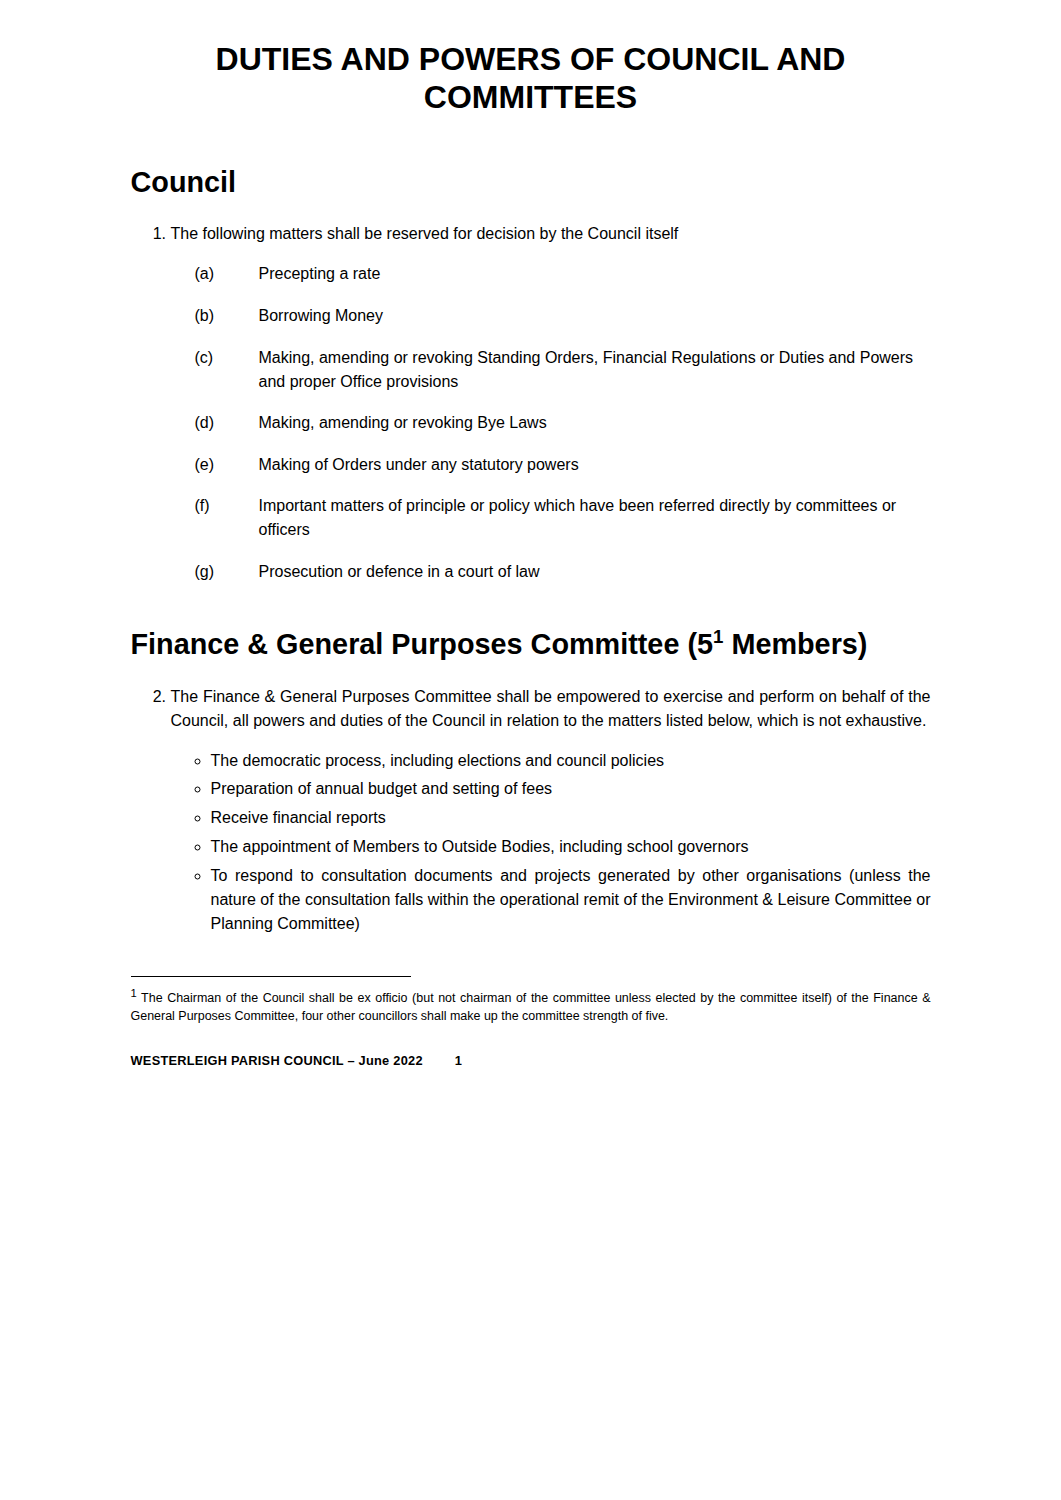DUTIES AND POWERS OF COUNCIL AND COMMITTEES
Council
The following matters shall be reserved for decision by the Council itself
(a) Precepting a rate
(b) Borrowing Money
(c) Making, amending or revoking Standing Orders, Financial Regulations or Duties and Powers and proper Office provisions
(d) Making, amending or revoking Bye Laws
(e) Making of Orders under any statutory powers
(f) Important matters of principle or policy which have been referred directly by committees or officers
(g) Prosecution or defence in a court of law
Finance & General Purposes Committee (51 Members)
The Finance & General Purposes Committee shall be empowered to exercise and perform on behalf of the Council, all powers and duties of the Council in relation to the matters listed below, which is not exhaustive.
The democratic process, including elections and council policies
Preparation of annual budget and setting of fees
Receive financial reports
The appointment of Members to Outside Bodies, including school governors
To respond to consultation documents and projects generated by other organisations (unless the nature of the consultation falls within the operational remit of the Environment & Leisure Committee or Planning Committee)
1 The Chairman of the Council shall be ex officio (but not chairman of the committee unless elected by the committee itself) of the Finance & General Purposes Committee, four other councillors shall make up the committee strength of five.
WESTERLEIGH PARISH COUNCIL – June 20221